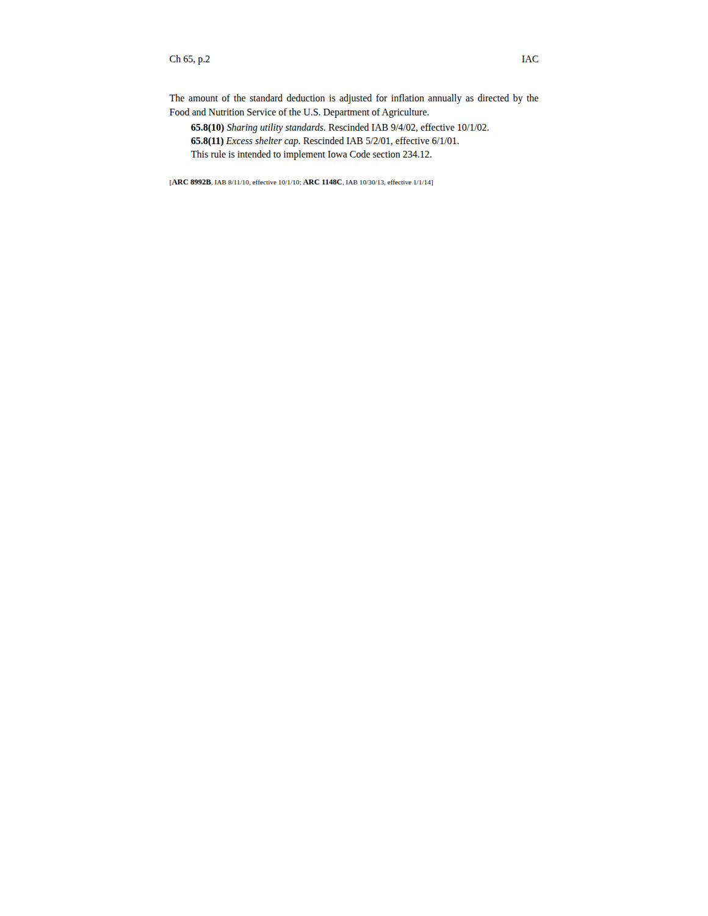Ch 65, p.2
IAC
The amount of the standard deduction is adjusted for inflation annually as directed by the Food and Nutrition Service of the U.S. Department of Agriculture.
65.8(10) Sharing utility standards. Rescinded IAB 9/4/02, effective 10/1/02.
65.8(11) Excess shelter cap. Rescinded IAB 5/2/01, effective 6/1/01.
This rule is intended to implement Iowa Code section 234.12.
[ARC 8992B, IAB 8/11/10, effective 10/1/10; ARC 1148C, IAB 10/30/13, effective 1/1/14]